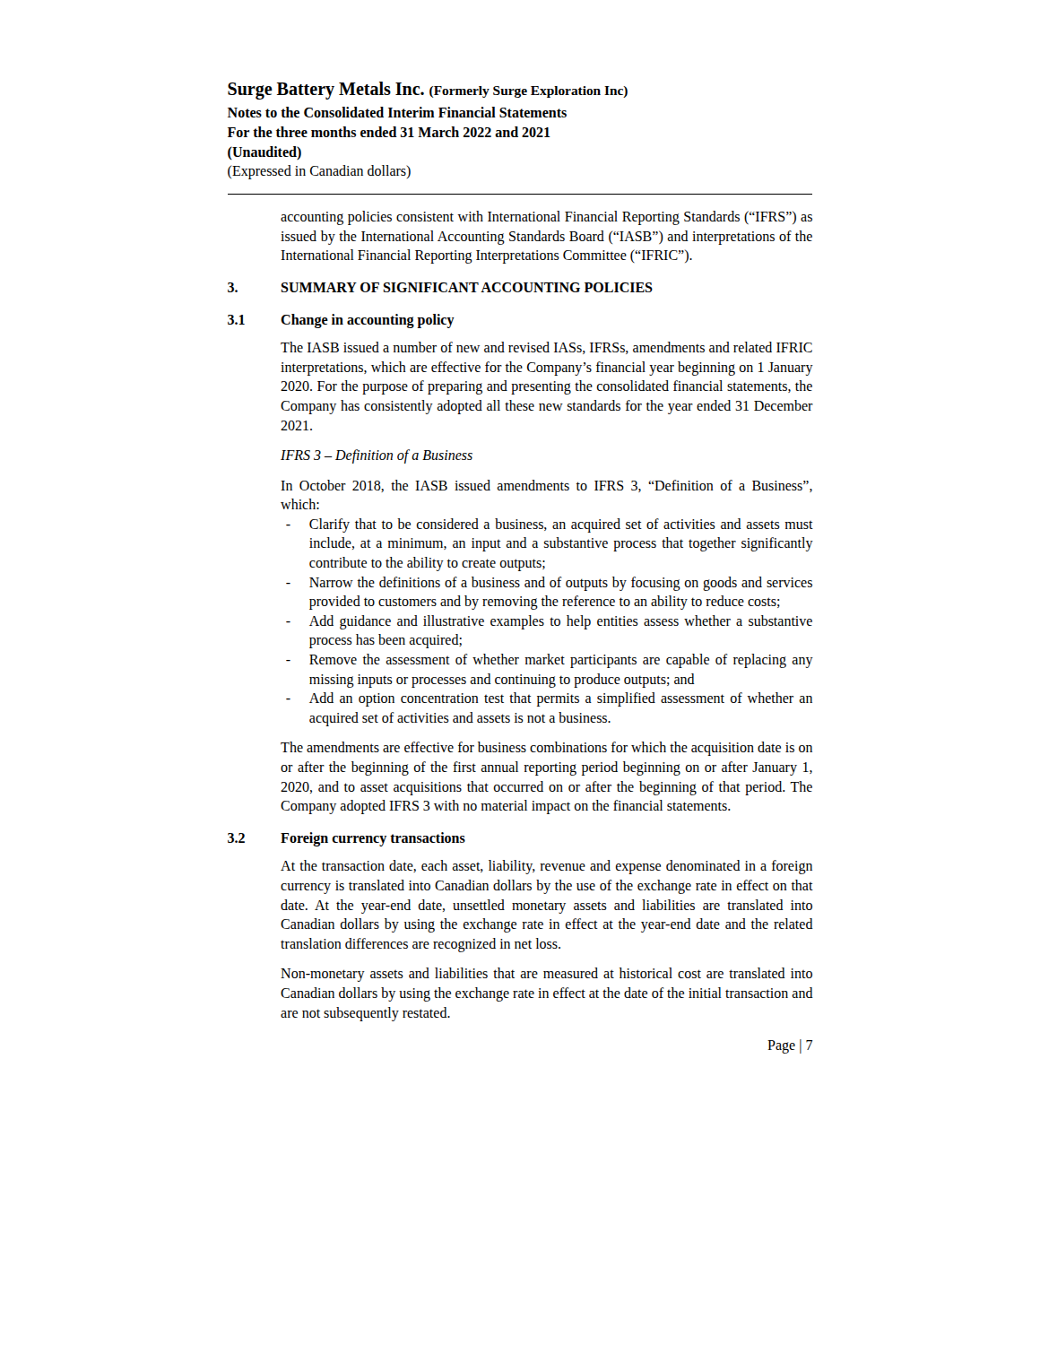Surge Battery Metals Inc. (Formerly Surge Exploration Inc)
Notes to the Consolidated Interim Financial Statements
For the three months ended 31 March 2022 and 2021
(Unaudited)
(Expressed in Canadian dollars)
accounting policies consistent with International Financial Reporting Standards (“IFRS”) as issued by the International Accounting Standards Board (“IASB”) and interpretations of the International Financial Reporting Interpretations Committee (“IFRIC”).
3.
SUMMARY OF SIGNIFICANT ACCOUNTING POLICIES
3.1
Change in accounting policy
The IASB issued a number of new and revised IASs, IFRSs, amendments and related IFRIC interpretations, which are effective for the Company’s financial year beginning on 1 January 2020. For the purpose of preparing and presenting the consolidated financial statements, the Company has consistently adopted all these new standards for the year ended 31 December 2021.
IFRS 3 – Definition of a Business
In October 2018, the IASB issued amendments to IFRS 3, “Definition of a Business”, which:
Clarify that to be considered a business, an acquired set of activities and assets must include, at a minimum, an input and a substantive process that together significantly contribute to the ability to create outputs;
Narrow the definitions of a business and of outputs by focusing on goods and services provided to customers and by removing the reference to an ability to reduce costs;
Add guidance and illustrative examples to help entities assess whether a substantive process has been acquired;
Remove the assessment of whether market participants are capable of replacing any missing inputs or processes and continuing to produce outputs; and
Add an option concentration test that permits a simplified assessment of whether an acquired set of activities and assets is not a business.
The amendments are effective for business combinations for which the acquisition date is on or after the beginning of the first annual reporting period beginning on or after January 1, 2020, and to asset acquisitions that occurred on or after the beginning of that period. The Company adopted IFRS 3 with no material impact on the financial statements.
3.2
Foreign currency transactions
At the transaction date, each asset, liability, revenue and expense denominated in a foreign currency is translated into Canadian dollars by the use of the exchange rate in effect on that date. At the year-end date, unsettled monetary assets and liabilities are translated into Canadian dollars by using the exchange rate in effect at the year-end date and the related translation differences are recognized in net loss.
Non-monetary assets and liabilities that are measured at historical cost are translated into Canadian dollars by using the exchange rate in effect at the date of the initial transaction and are not subsequently restated.
Page | 7